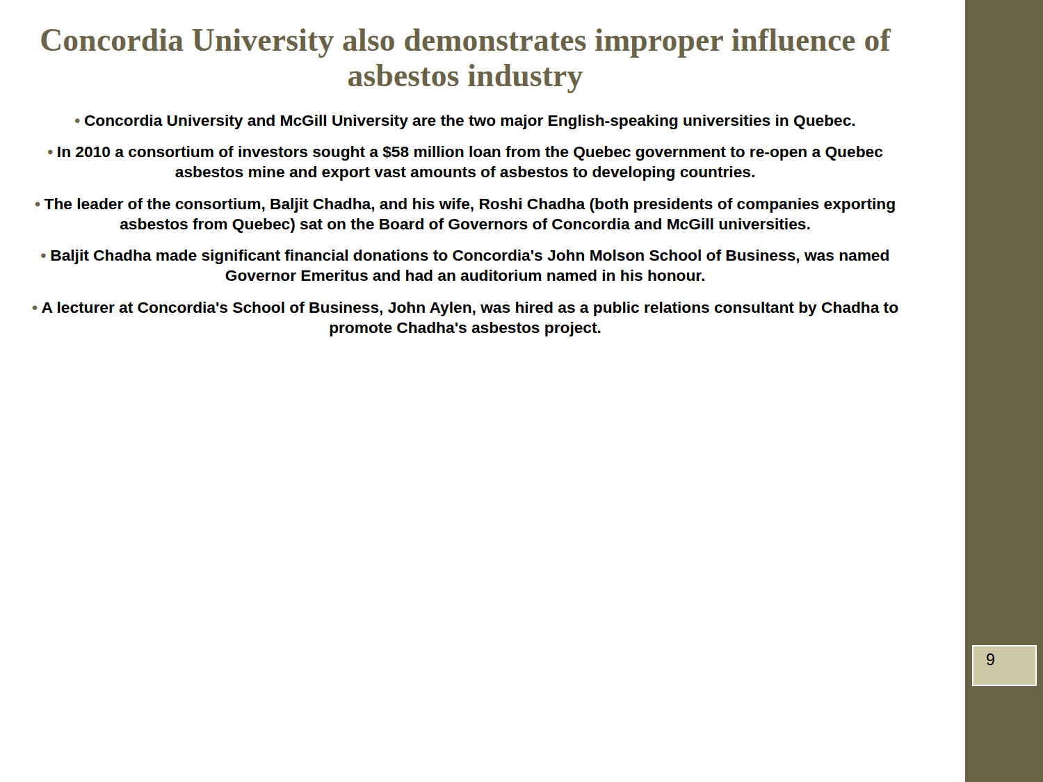9
Concordia University also demonstrates improper influence of asbestos industry
•Concordia University and McGill University are the two major English-speaking universities in Quebec.
•In 2010 a consortium of investors sought a $58 million loan from the Quebec government to re-open a Quebec asbestos mine and export vast amounts of asbestos to developing countries.
•The leader of the consortium, Baljit Chadha, and his wife, Roshi Chadha (both presidents of companies exporting asbestos from Quebec) sat on the Board of Governors of Concordia and McGill universities.
•Baljit Chadha made significant financial donations to Concordia's John Molson School of Business, was named Governor Emeritus and had an auditorium named in his honour.
•A lecturer at Concordia's School of Business, John Aylen, was hired as a public relations consultant by Chadha to promote Chadha's asbestos project.